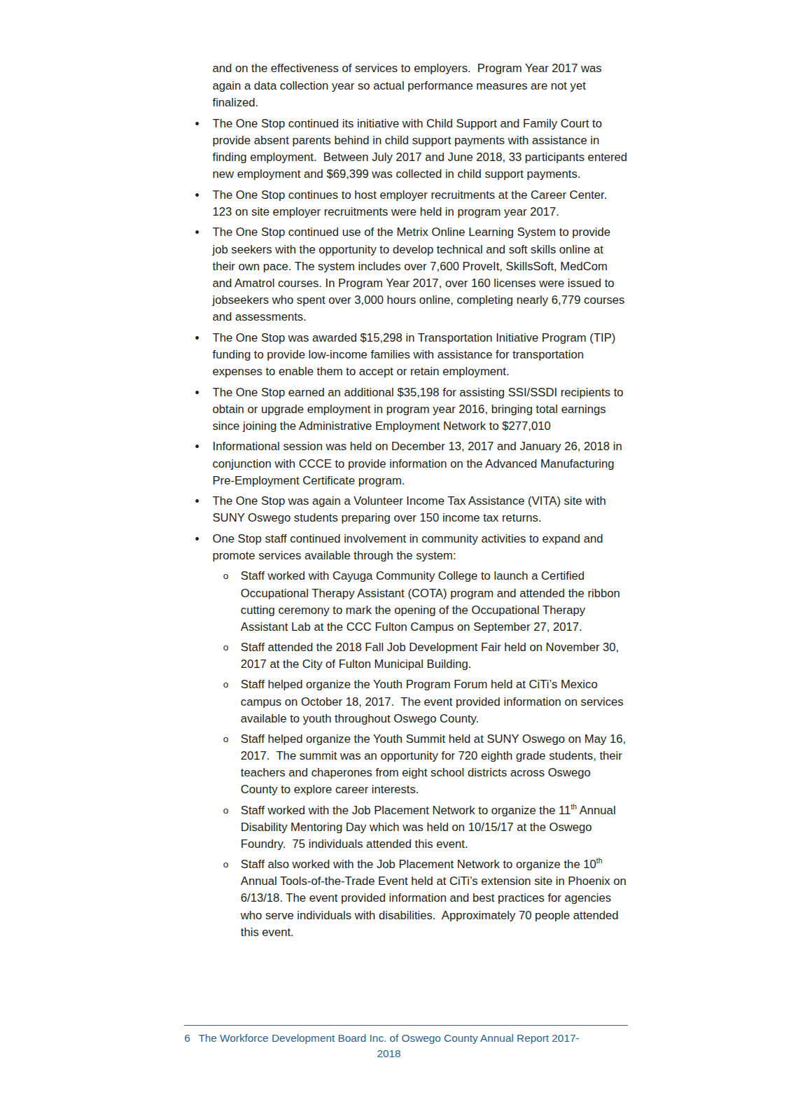and on the effectiveness of services to employers. Program Year 2017 was again a data collection year so actual performance measures are not yet finalized.
The One Stop continued its initiative with Child Support and Family Court to provide absent parents behind in child support payments with assistance in finding employment. Between July 2017 and June 2018, 33 participants entered new employment and $69,399 was collected in child support payments.
The One Stop continues to host employer recruitments at the Career Center. 123 on site employer recruitments were held in program year 2017.
The One Stop continued use of the Metrix Online Learning System to provide job seekers with the opportunity to develop technical and soft skills online at their own pace. The system includes over 7,600 ProveIt, SkillsSoft, MedCom and Amatrol courses. In Program Year 2017, over 160 licenses were issued to jobseekers who spent over 3,000 hours online, completing nearly 6,779 courses and assessments.
The One Stop was awarded $15,298 in Transportation Initiative Program (TIP) funding to provide low-income families with assistance for transportation expenses to enable them to accept or retain employment.
The One Stop earned an additional $35,198 for assisting SSI/SSDI recipients to obtain or upgrade employment in program year 2016, bringing total earnings since joining the Administrative Employment Network to $277,010
Informational session was held on December 13, 2017 and January 26, 2018 in conjunction with CCCE to provide information on the Advanced Manufacturing Pre-Employment Certificate program.
The One Stop was again a Volunteer Income Tax Assistance (VITA) site with SUNY Oswego students preparing over 150 income tax returns.
One Stop staff continued involvement in community activities to expand and promote services available through the system:
Staff worked with Cayuga Community College to launch a Certified Occupational Therapy Assistant (COTA) program and attended the ribbon cutting ceremony to mark the opening of the Occupational Therapy Assistant Lab at the CCC Fulton Campus on September 27, 2017.
Staff attended the 2018 Fall Job Development Fair held on November 30, 2017 at the City of Fulton Municipal Building.
Staff helped organize the Youth Program Forum held at CiTi’s Mexico campus on October 18, 2017. The event provided information on services available to youth throughout Oswego County.
Staff helped organize the Youth Summit held at SUNY Oswego on May 16, 2017. The summit was an opportunity for 720 eighth grade students, their teachers and chaperones from eight school districts across Oswego County to explore career interests.
Staff worked with the Job Placement Network to organize the 11th Annual Disability Mentoring Day which was held on 10/15/17 at the Oswego Foundry. 75 individuals attended this event.
Staff also worked with the Job Placement Network to organize the 10th Annual Tools-of-the-Trade Event held at CiTi’s extension site in Phoenix on 6/13/18. The event provided information and best practices for agencies who serve individuals with disabilities. Approximately 70 people attended this event.
6 The Workforce Development Board Inc. of Oswego County Annual Report 2017-2018